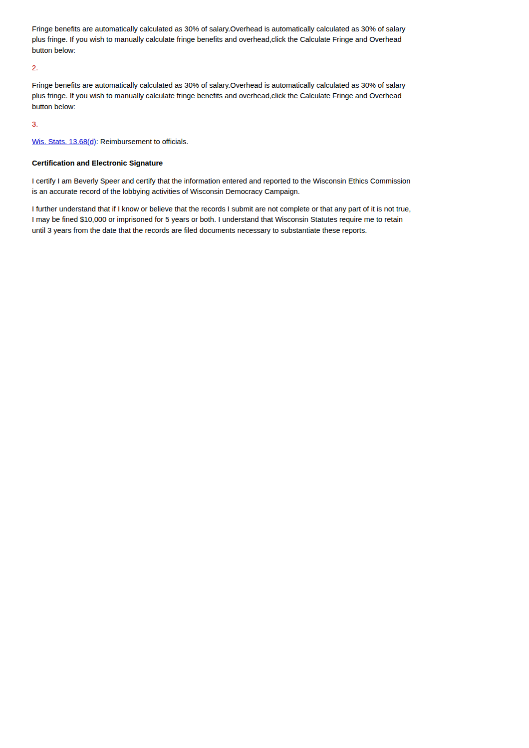Fringe benefits are automatically calculated as 30% of salary.Overhead is automatically calculated as 30% of salary plus fringe. If you wish to manually calculate fringe benefits and overhead,click the Calculate Fringe and Overhead button below:
2.
Fringe benefits are automatically calculated as 30% of salary.Overhead is automatically calculated as 30% of salary plus fringe. If you wish to manually calculate fringe benefits and overhead,click the Calculate Fringe and Overhead button below:
3.
Wis. Stats. 13.68(d): Reimbursement to officials.
Certification and Electronic Signature
I certify I am Beverly Speer and certify that the information entered and reported to the Wisconsin Ethics Commission is an accurate record of the lobbying activities of Wisconsin Democracy Campaign.
I further understand that if I know or believe that the records I submit are not complete or that any part of it is not true, I may be fined $10,000 or imprisoned for 5 years or both. I understand that Wisconsin Statutes require me to retain until 3 years from the date that the records are filed documents necessary to substantiate these reports.